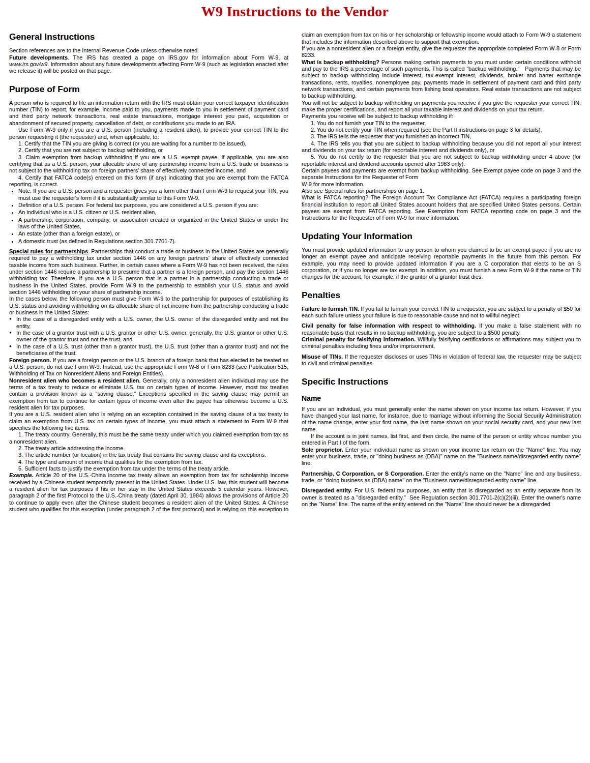W9 Instructions to the Vendor
General Instructions
Section references are to the Internal Revenue Code unless otherwise noted.
Future developments. The IRS has created a page on IRS.gov for information about Form W-9, at www.irs.gov/w9. Information about any future developments affecting Form W-9 (such as legislation enacted after we release it) will be posted on that page.
Purpose of Form
A person who is required to file an information return with the IRS must obtain your correct taxpayer identification number (TIN) to report, for example, income paid to you, payments made to you in settlement of payment card and third party network transactions, real estate transactions, mortgage interest you paid, acquisition or abandonment of secured property, cancellation of debt, or contributions you made to an IRA.
Use Form W-9 only if you are a U.S. person (including a resident alien), to provide your correct TIN to the person requesting it (the requester) and, when applicable, to:
1. Certify that the TIN you are giving is correct (or you are waiting for a number to be issued),
2. Certify that you are not subject to backup withholding, or
3. Claim exemption from backup withholding if you are a U.S. exempt payee. If applicable, you are also certifying that as a U.S. person, your allocable share of any partnership income from a U.S. trade or business is not subject to the withholding tax on foreign partners' share of effectively connected income, and
4. Certify that FATCA code(s) entered on this form (if any) indicating that you are exempt from the FATCA reporting, is correct.
Note. If you are a U.S. person and a requester gives you a form other than Form W-9 to request your TIN, you must use the requester's form if it is substantially similar to this Form W-9.
Definition of a U.S. person. For federal tax purposes, you are considered a U.S. person if you are:
An individual who is a U.S. citizen or U.S. resident alien,
A partnership, corporation, company, or association created or organized in the United States or under the laws of the United States,
An estate (other than a foreign estate), or
A domestic trust (as defined in Regulations section 301.7701-7).
Special rules for partnerships. Partnerships that conduct a trade or business in the United States are generally required to pay a withholding tax under section 1446 on any foreign partners' share of effectively connected taxable income from such business. Further, in certain cases where a Form W-9 has not been received, the rules under section 1446 require a partnership to presume that a partner is a foreign person, and pay the section 1446 withholding tax. Therefore, if you are a U.S. person that is a partner in a partnership conducting a trade or business in the United States, provide Form W-9 to the partnership to establish your U.S. status and avoid section 1446 withholding on your share of partnership income.
In the cases below, the following person must give Form W-9 to the partnership for purposes of establishing its U.S. status and avoiding withholding on its allocable share of net income from the partnership conducting a trade or business in the United States:
In the case of a disregarded entity with a U.S. owner, the U.S. owner of the disregarded entity and not the entity,
In the case of a grantor trust with a U.S. grantor or other U.S. owner, generally, the U.S. grantor or other U.S. owner of the grantor trust and not the trust, and
In the case of a U.S. trust (other than a grantor trust), the U.S. trust (other than a grantor trust) and not the beneficiaries of the trust.
Foreign person. If you are a foreign person or the U.S. branch of a foreign bank that has elected to be treated as a U.S. person, do not use Form W-9. Instead, use the appropriate Form W-8 or Form 8233 (see Publication 515, Withholding of Tax on Nonresident Aliens and Foreign Entities).
Nonresident alien who becomes a resident alien. Generally, only a nonresident alien individual may use the terms of a tax treaty to reduce or eliminate U.S. tax on certain types of income. However, most tax treaties contain a provision known as a "saving clause." Exceptions specified in the saving clause may permit an exemption from tax to continue for certain types of income even after the payee has otherwise become a U.S. resident alien for tax purposes.
If you are a U.S. resident alien who is relying on an exception contained in the saving clause of a tax treaty to claim an exemption from U.S. tax on certain types of income, you must attach a statement to Form W-9 that specifies the following five items:
1. The treaty country. Generally, this must be the same treaty under which you claimed exemption from tax as a nonresident alien.
2. The treaty article addressing the income.
3. The article number (or location) in the tax treaty that contains the saving clause and its exceptions.
4. The type and amount of income that qualifies for the exemption from tax.
5. Sufficient facts to justify the exemption from tax under the terms of the treaty article.
Example. Article 20 of the U.S.-China income tax treaty allows an exemption from tax for scholarship income received by a Chinese student temporarily present in the United States. Under U.S. law, this student will become a resident alien for tax purposes if his or her stay in the United States exceeds 5 calendar years. However, paragraph 2 of the first Protocol to the U.S.-China treaty (dated April 30, 1984) allows the provisions of Article 20 to continue to apply even after the Chinese student becomes a resident alien of the United States. A Chinese student who qualifies for this exception (under paragraph 2 of the first protocol) and is relying on this exception to claim an exemption from tax on his or her scholarship or fellowship income would attach to Form W-9 a statement that includes the information described above to support that exemption.
If you are a nonresident alien or a foreign entity, give the requester the appropriate completed Form W-8 or Form 8233.
What is backup withholding? Persons making certain payments to you must under certain conditions withhold and pay to the IRS a percentage of such payments. This is called "backup withholding." Payments that may be subject to backup withholding include interest, tax-exempt interest, dividends, broker and barter exchange transactions, rents, royalties, nonemployee pay, payments made in settlement of payment card and third party network transactions, and certain payments from fishing boat operators. Real estate transactions are not subject to backup withholding.
You will not be subject to backup withholding on payments you receive if you give the requester your correct TIN, make the proper certifications, and report all your taxable interest and dividends on your tax return.
Payments you receive will be subject to backup withholding if:
1. You do not furnish your TIN to the requester,
2. You do not certify your TIN when required (see the Part II instructions on page 3 for details),
3. The IRS tells the requester that you furnished an incorrect TIN,
4. The IRS tells you that you are subject to backup withholding because you did not report all your interest and dividends on your tax return (for reportable interest and dividends only), or
5. You do not certify to the requester that you are not subject to backup withholding under 4 above (for reportable interest and dividend accounts opened after 1983 only).
Certain payees and payments are exempt from backup withholding. See Exempt payee code on page 3 and the separate Instructions for the Requester of Form
W-9 for more information.
Also see Special rules for partnerships on page 1.
What is FATCA reporting? The Foreign Account Tax Compliance Act (FATCA) requires a participating foreign financial institution to report all United States account holders that are specified United States persons. Certain payees are exempt from FATCA reporting. See Exemption from FATCA reporting code on page 3 and the Instructions for the Requester of Form W-9 for more information.
Updating Your Information
You must provide updated information to any person to whom you claimed to be an exempt payee if you are no longer an exempt payee and anticipate receiving reportable payments in the future from this person. For example, you may need to provide updated information if you are a C corporation that elects to be an S corporation, or if you no longer are tax exempt. In addition, you must furnish a new Form W-9 if the name or TIN changes for the account, for example, if the grantor of a grantor trust dies.
Penalties
Failure to furnish TIN. If you fail to furnish your correct TIN to a requester, you are subject to a penalty of $50 for each such failure unless your failure is due to reasonable cause and not to willful neglect.
Civil penalty for false information with respect to withholding. If you make a false statement with no reasonable basis that results in no backup withholding, you are subject to a $500 penalty.
Criminal penalty for falsifying information. Willfully falsifying certifications or affirmations may subject you to criminal penalties including fines and/or imprisonment.
Misuse of TINs. If the requester discloses or uses TINs in violation of federal law, the requester may be subject to civil and criminal penalties.
Specific Instructions
Name
If you are an individual, you must generally enter the name shown on your income tax return. However, if you have changed your last name, for instance, due to marriage without informing the Social Security Administration of the name change, enter your first name, the last name shown on your social security card, and your new last name.
If the account is in joint names, list first, and then circle, the name of the person or entity whose number you entered in Part I of the form.
Sole proprietor. Enter your individual name as shown on your income tax return on the "Name" line. You may enter your business, trade, or "doing business as (DBA)" name on the "Business name/disregarded entity name" line.
Partnership, C Corporation, or S Corporation. Enter the entity's name on the "Name" line and any business, trade, or "doing business as (DBA) name" on the "Business name/disregarded entity name" line.
Disregarded entity. For U.S. federal tax purposes, an entity that is disregarded as an entity separate from its owner is treated as a "disregarded entity." See Regulation section 301.7701-2(c)(2)(iii). Enter the owner's name on the "Name" line. The name of the entity entered on the "Name" line should never be a disregarded